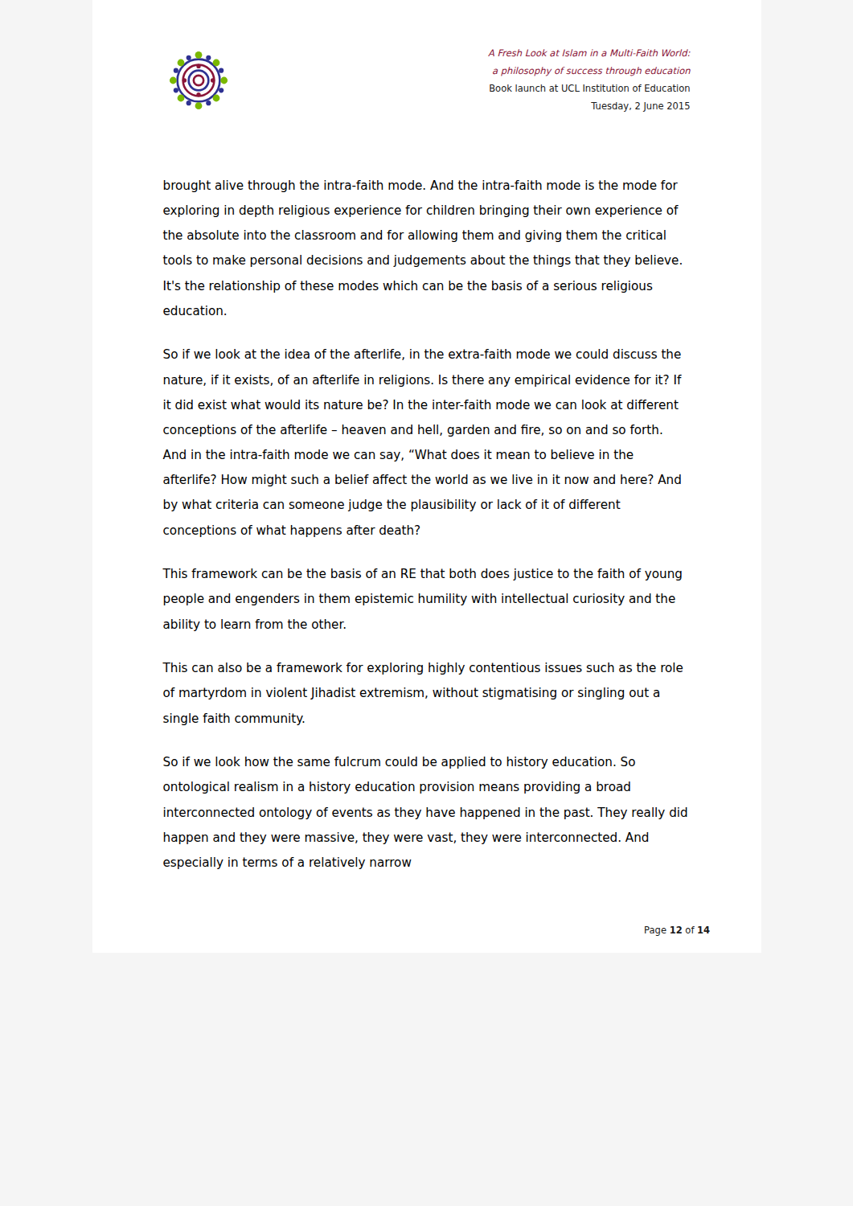A Fresh Look at Islam in a Multi-Faith World:
a philosophy of success through education
Book launch at UCL Institution of Education
Tuesday, 2 June 2015
brought alive through the intra-faith mode. And the intra-faith mode is the mode for exploring in depth religious experience for children bringing their own experience of the absolute into the classroom and for allowing them and giving them the critical tools to make personal decisions and judgements about the things that they believe. It's the relationship of these modes which can be the basis of a serious religious education.
So if we look at the idea of the afterlife, in the extra-faith mode we could discuss the nature, if it exists, of an afterlife in religions. Is there any empirical evidence for it? If it did exist what would its nature be? In the inter-faith mode we can look at different conceptions of the afterlife – heaven and hell, garden and fire, so on and so forth. And in the intra-faith mode we can say, “What does it mean to believe in the afterlife? How might such a belief affect the world as we live in it now and here? And by what criteria can someone judge the plausibility or lack of it of different conceptions of what happens after death?
This framework can be the basis of an RE that both does justice to the faith of young people and engenders in them epistemic humility with intellectual curiosity and the ability to learn from the other.
This can also be a framework for exploring highly contentious issues such as the role of martyrdom in violent Jihadist extremism, without stigmatising or singling out a single faith community.
So if we look how the same fulcrum could be applied to history education. So ontological realism in a history education provision means providing a broad interconnected ontology of events as they have happened in the past. They really did happen and they were massive, they were vast, they were interconnected. And especially in terms of a relatively narrow
Page 12 of 14